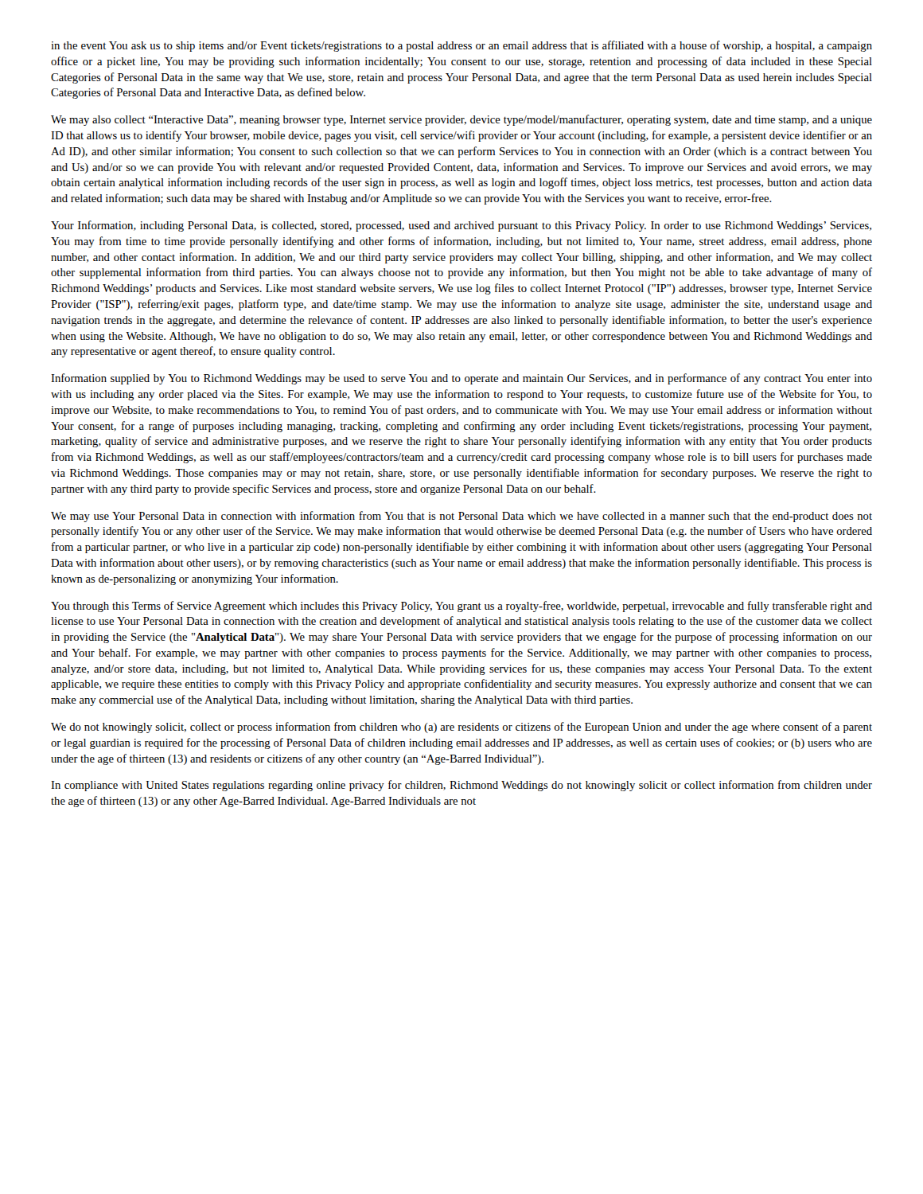in the event You ask us to ship items and/or Event tickets/registrations to a postal address or an email address that is affiliated with a house of worship, a hospital, a campaign office or a picket line, You may be providing such information incidentally; You consent to our use, storage, retention and processing of data included in these Special Categories of Personal Data in the same way that We use, store, retain and process Your Personal Data, and agree that the term Personal Data as used herein includes Special Categories of Personal Data and Interactive Data, as defined below.
We may also collect “Interactive Data”, meaning browser type, Internet service provider, device type/model/manufacturer, operating system, date and time stamp, and a unique ID that allows us to identify Your browser, mobile device, pages you visit, cell service/wifi provider or Your account (including, for example, a persistent device identifier or an Ad ID), and other similar information; You consent to such collection so that we can perform Services to You in connection with an Order (which is a contract between You and Us) and/or so we can provide You with relevant and/or requested Provided Content, data, information and Services. To improve our Services and avoid errors, we may obtain certain analytical information including records of the user sign in process, as well as login and logoff times, object loss metrics, test processes, button and action data and related information; such data may be shared with Instabug and/or Amplitude so we can provide You with the Services you want to receive, error-free.
Your Information, including Personal Data, is collected, stored, processed, used and archived pursuant to this Privacy Policy. In order to use Richmond Weddings’ Services, You may from time to time provide personally identifying and other forms of information, including, but not limited to, Your name, street address, email address, phone number, and other contact information. In addition, We and our third party service providers may collect Your billing, shipping, and other information, and We may collect other supplemental information from third parties. You can always choose not to provide any information, but then You might not be able to take advantage of many of Richmond Weddings’ products and Services. Like most standard website servers, We use log files to collect Internet Protocol ("IP") addresses, browser type, Internet Service Provider ("ISP"), referring/exit pages, platform type, and date/time stamp. We may use the information to analyze site usage, administer the site, understand usage and navigation trends in the aggregate, and determine the relevance of content. IP addresses are also linked to personally identifiable information, to better the user's experience when using the Website. Although, We have no obligation to do so, We may also retain any email, letter, or other correspondence between You and Richmond Weddings and any representative or agent thereof, to ensure quality control.
Information supplied by You to Richmond Weddings may be used to serve You and to operate and maintain Our Services, and in performance of any contract You enter into with us including any order placed via the Sites. For example, We may use the information to respond to Your requests, to customize future use of the Website for You, to improve our Website, to make recommendations to You, to remind You of past orders, and to communicate with You. We may use Your email address or information without Your consent, for a range of purposes including managing, tracking, completing and confirming any order including Event tickets/registrations, processing Your payment, marketing, quality of service and administrative purposes, and we reserve the right to share Your personally identifying information with any entity that You order products from via Richmond Weddings, as well as our staff/employees/contractors/team and a currency/credit card processing company whose role is to bill users for purchases made via Richmond Weddings. Those companies may or may not retain, share, store, or use personally identifiable information for secondary purposes. We reserve the right to partner with any third party to provide specific Services and process, store and organize Personal Data on our behalf.
We may use Your Personal Data in connection with information from You that is not Personal Data which we have collected in a manner such that the end-product does not personally identify You or any other user of the Service. We may make information that would otherwise be deemed Personal Data (e.g. the number of Users who have ordered from a particular partner, or who live in a particular zip code) non-personally identifiable by either combining it with information about other users (aggregating Your Personal Data with information about other users), or by removing characteristics (such as Your name or email address) that make the information personally identifiable. This process is known as de-personalizing or anonymizing Your information.
You through this Terms of Service Agreement which includes this Privacy Policy, You grant us a royalty-free, worldwide, perpetual, irrevocable and fully transferable right and license to use Your Personal Data in connection with the creation and development of analytical and statistical analysis tools relating to the use of the customer data we collect in providing the Service (the "Analytical Data"). We may share Your Personal Data with service providers that we engage for the purpose of processing information on our and Your behalf. For example, we may partner with other companies to process payments for the Service. Additionally, we may partner with other companies to process, analyze, and/or store data, including, but not limited to, Analytical Data. While providing services for us, these companies may access Your Personal Data. To the extent applicable, we require these entities to comply with this Privacy Policy and appropriate confidentiality and security measures. You expressly authorize and consent that we can make any commercial use of the Analytical Data, including without limitation, sharing the Analytical Data with third parties.
We do not knowingly solicit, collect or process information from children who (a) are residents or citizens of the European Union and under the age where consent of a parent or legal guardian is required for the processing of Personal Data of children including email addresses and IP addresses, as well as certain uses of cookies; or (b) users who are under the age of thirteen (13) and residents or citizens of any other country (an “Age-Barred Individual”).
In compliance with United States regulations regarding online privacy for children, Richmond Weddings do not knowingly solicit or collect information from children under the age of thirteen (13) or any other Age-Barred Individual. Age-Barred Individuals are not